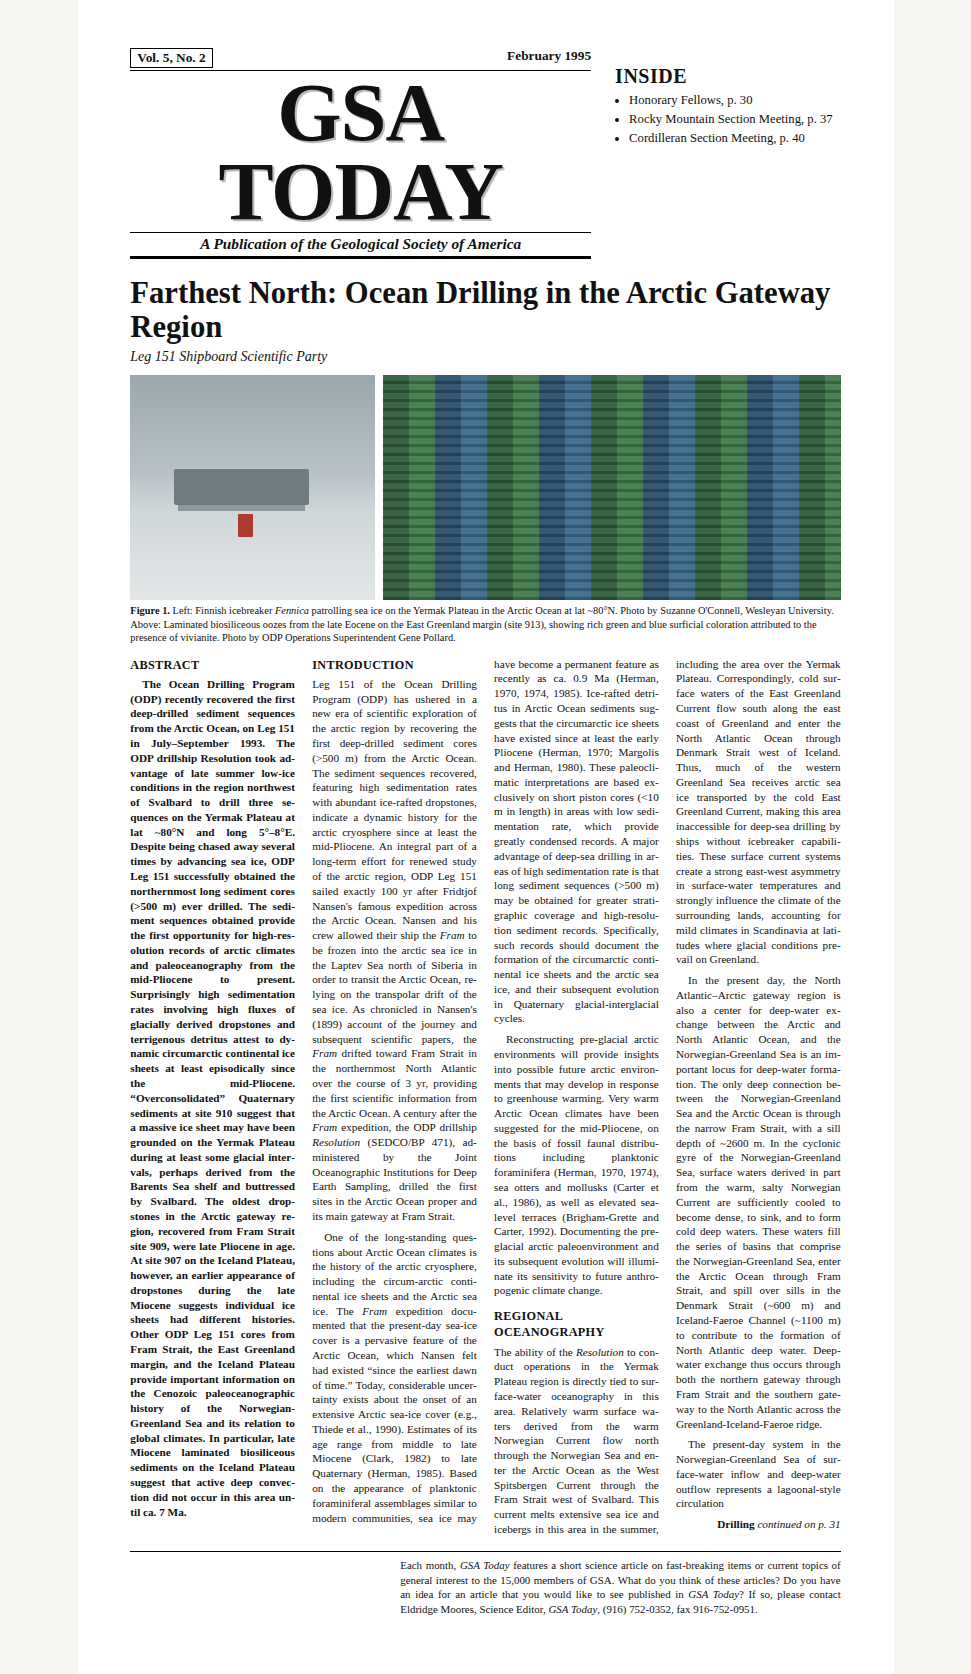Vol. 5, No. 2 February 1995
GSA TODAY
A Publication of the Geological Society of America
INSIDE
Honorary Fellows, p. 30
Rocky Mountain Section Meeting, p. 37
Cordilleran Section Meeting, p. 40
Farthest North: Ocean Drilling in the Arctic Gateway Region
Leg 151 Shipboard Scientific Party
Figure 1. Left: Finnish icebreaker Fennica patrolling sea ice on the Yermak Plateau in the Arctic Ocean at lat ~80°N. Photo by Suzanne O'Connell, Wesleyan University. Above: Laminated biosiliceous oozes from the late Eocene on the East Greenland margin (site 913), showing rich green and blue surficial coloration attributed to the presence of vivianite. Photo by ODP Operations Superintendent Gene Pollard.
ABSTRACT
The Ocean Drilling Program (ODP) recently recovered the first deep-drilled sediment sequences from the Arctic Ocean, on Leg 151 in July–September 1993. The ODP drillship Resolution took advantage of late summer low-ice conditions in the region northwest of Svalbard to drill three sequences on the Yermak Plateau at lat ~80°N and long 5°–8°E. Despite being chased away several times by advancing sea ice, ODP Leg 151 successfully obtained the northernmost long sediment cores (>500 m) ever drilled. The sediment sequences obtained provide the first opportunity for high-resolution records of arctic climates and paleoceanography from the mid-Pliocene to present. Surprisingly high sedimentation rates involving high fluxes of glacially derived dropstones and terrigenous detritus attest to dynamic circumarctic continental ice sheets at least episodically since the mid-Pliocene. “Overconsolidated” Quaternary sediments at site 910 suggest that a massive ice sheet may have been grounded on the Yermak Plateau during at least some glacial intervals, perhaps derived from the Barents Sea shelf and buttressed by Svalbard. The oldest dropstones in the Arctic gateway region, recovered from Fram Strait site 909, were late Pliocene in age. At site 907 on the Iceland Plateau, however, an earlier appearance of dropstones during the late Miocene suggests individual ice sheets had different histories. Other ODP Leg 151 cores from Fram Strait, the East Greenland margin, and the Iceland Plateau provide important information on the Cenozoic paleoceanographic history of the Norwegian-Greenland Sea and its relation to global climates. In particular, late Miocene laminated biosiliceous sediments on the Iceland Plateau suggest that active deep convection did not occur in this area until ca. 7 Ma.
INTRODUCTION
Leg 151 of the Ocean Drilling Program (ODP) has ushered in a new era of scientific exploration of the arctic region by recovering the first deep-drilled sediment cores (>500 m) from the Arctic Ocean. The sediment sequences recovered, featuring high sedimentation rates with abundant ice-rafted dropstones, indicate a dynamic history for the arctic cryosphere since at least the mid-Pliocene. An integral part of a long-term effort for renewed study of the arctic region, ODP Leg 151 sailed exactly 100 yr after Fridtjof Nansen's famous expedition across the Arctic Ocean. Nansen and his crew allowed their ship the Fram to be frozen into the arctic sea ice in the Laptev Sea north of Siberia in order to transit the Arctic Ocean, relying on the transpolar drift of the sea ice. As chronicled in Nansen's (1899) account of the journey and subsequent scientific papers, the Fram drifted toward Fram Strait in the northernmost North Atlantic over the course of 3 yr, providing the first scientific information from the Arctic Ocean. A century after the Fram expedition, the ODP drillship Resolution (SEDCO/BP 471), administered by the Joint Oceanographic Institutions for Deep Earth Sampling, drilled the first sites in the Arctic Ocean proper and its main gateway at Fram Strait.
One of the long-standing questions about Arctic Ocean climates is the history of the arctic cryosphere, including the circum-arctic continental ice sheets and the Arctic sea ice. The Fram expedition documented that the present-day sea-ice cover is a pervasive feature of the Arctic Ocean, which Nansen felt had existed “since the earliest dawn of time.” Today, considerable uncertainty exists about the onset of an extensive Arctic sea-ice cover (e.g., Thiede et al., 1990). Estimates of its age range from middle to late Miocene (Clark, 1982) to late Quaternary (Herman, 1985). Based on the appearance of planktonic foraminiferal assemblages similar to modern communities, sea ice may have become a permanent feature as recently as ca. 0.9 Ma (Herman, 1970, 1974, 1985). Ice-rafted detritus in Arctic Ocean sediments suggests that the circumarctic ice sheets have existed since at least the early Pliocene (Herman, 1970; Margolis and Herman, 1980). These paleoclimatic interpretations are based exclusively on short piston cores (<10 m in length) in areas with low sedimentation rate, which provide greatly condensed records. A major advantage of deep-sea drilling in areas of high sedimentation rate is that long sediment sequences (>500 m) may be obtained for greater stratigraphic coverage and high-resolution sediment records. Specifically, such records should document the formation of the circumarctic continental ice sheets and the arctic sea ice, and their subsequent evolution in Quaternary glacial-interglacial cycles.
Reconstructing pre-glacial arctic environments will provide insights into possible future arctic environments that may develop in response to greenhouse warming. Very warm Arctic Ocean climates have been suggested for the mid-Pliocene, on the basis of fossil faunal distributions including planktonic foraminifera (Herman, 1970, 1974), sea otters and mollusks (Carter et al., 1986), as well as elevated sea-level terraces (Brigham-Grette and Carter, 1992). Documenting the pre-glacial arctic paleoenvironment and its subsequent evolution will illuminate its sensitivity to future anthropogenic climate change.
REGIONAL OCEANOGRAPHY
The ability of the Resolution to conduct operations in the Yermak Plateau region is directly tied to surface-water oceanography in this area. Relatively warm surface waters derived from the warm Norwegian Current flow north through the Norwegian Sea and enter the Arctic Ocean as the West Spitsbergen Current through the Fram Strait west of Svalbard. This current melts extensive sea ice and icebergs in this area in the summer, including the area over the Yermak Plateau. Correspondingly, cold surface waters of the East Greenland Current flow south along the east coast of Greenland and enter the North Atlantic Ocean through Denmark Strait west of Iceland. Thus, much of the western Greenland Sea receives arctic sea ice transported by the cold East Greenland Current, making this area inaccessible for deep-sea drilling by ships without icebreaker capabilities. These surface current systems create a strong east-west asymmetry in surface-water temperatures and strongly influence the climate of the surrounding lands, accounting for mild climates in Scandinavia at latitudes where glacial conditions prevail on Greenland.
In the present day, the North Atlantic–Arctic gateway region is also a center for deep-water exchange between the Arctic and North Atlantic Ocean, and the Norwegian-Greenland Sea is an important locus for deep-water formation. The only deep connection between the Norwegian-Greenland Sea and the Arctic Ocean is through the narrow Fram Strait, with a sill depth of ~2600 m. In the cyclonic gyre of the Norwegian-Greenland Sea, surface waters derived in part from the warm, salty Norwegian Current are sufficiently cooled to become dense, to sink, and to form cold deep waters. These waters fill the series of basins that comprise the Norwegian-Greenland Sea, enter the Arctic Ocean through Fram Strait, and spill over sills in the Denmark Strait (~600 m) and Iceland-Faeroe Channel (~1100 m) to contribute to the formation of North Atlantic deep water. Deep-water exchange thus occurs through both the northern gateway through Fram Strait and the southern gateway to the North Atlantic across the Greenland-Iceland-Faeroe ridge.
The present-day system in the Norwegian-Greenland Sea of surface-water inflow and deep-water outflow represents a lagoonal-style circulation
Drilling continued on p. 31
Each month, GSA Today features a short science article on fast-breaking items or current topics of general interest to the 15,000 members of GSA. What do you think of these articles? Do you have an idea for an article that you would like to see published in GSA Today? If so, please contact Eldridge Moores, Science Editor, GSA Today, (916) 752-0352, fax 916-752-0951.